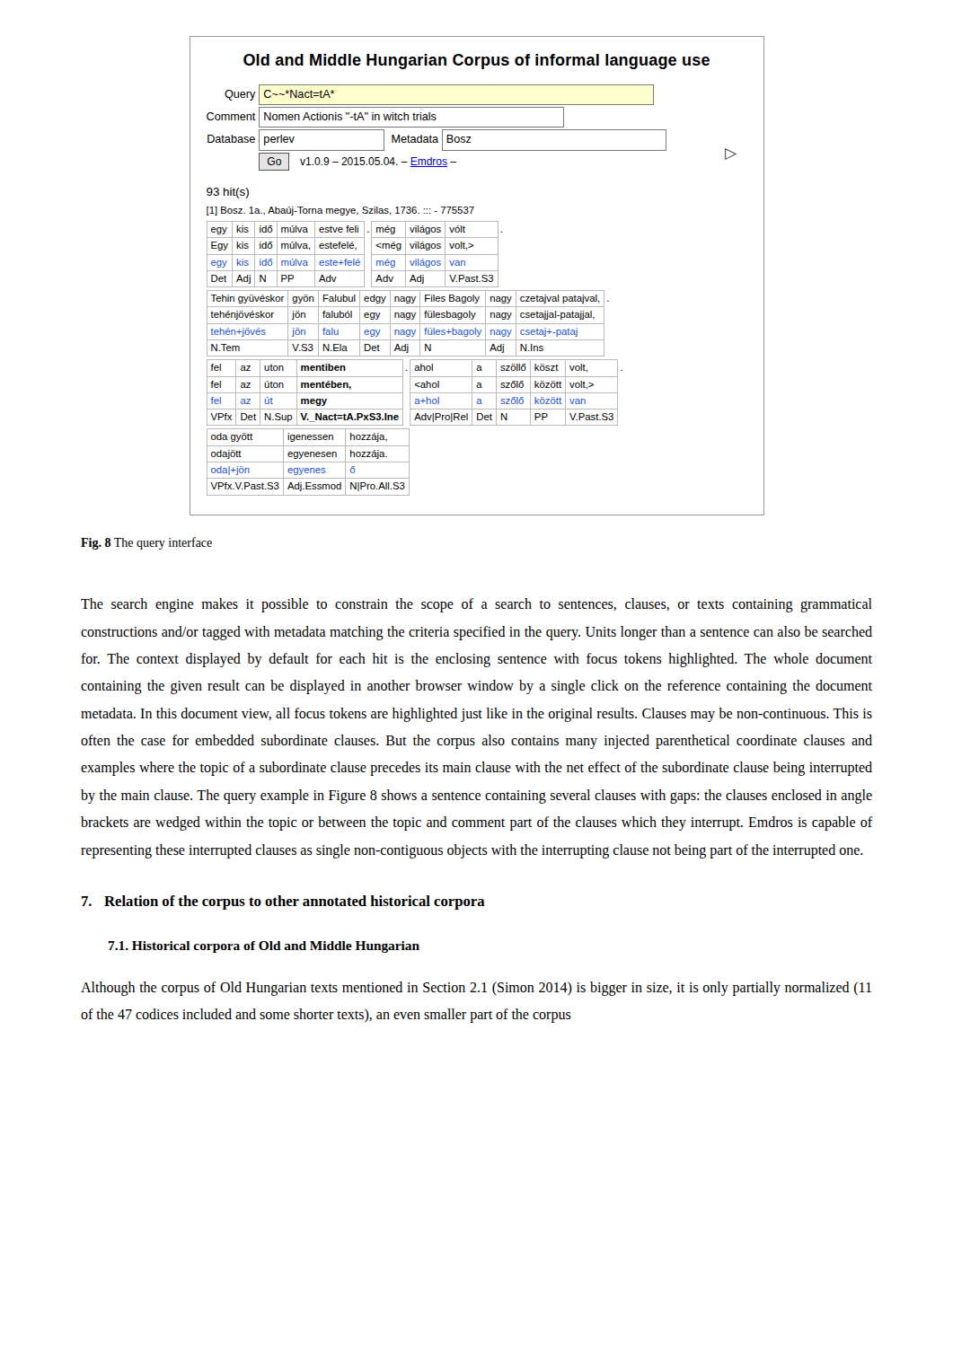Old and Middle Hungarian Corpus of informal language use
| Query | C~~*Nact=tA* |
| Comment | Nomen Actionis "-tA" in witch trials |
| Database | perlev Metadata Bosz |
| | Go v1.0.9 – 2015.05.04. – Emdros – |
▷
93 hit(s)
[1] Bosz. 1a., Abaúj-Torna megye, Szilas, 1736. ::: - 775537
| egy | kis | idő | múlva | estve feli | . | még | világos | vólt | . |
| Egy | kis | idő | múlva, | estefelé, | | <még | világos | volt,> | |
| egy | kis | idő | múlva | este+felé | | még | világos | van | |
| Det | Adj | N | PP | Adv | | Adv | Adj | V.Past.S3 | |
| Tehin gyüvéskor | gyön | Falubul | edgy | nagy | Files Bagoly | nagy | czetajval patajval, | . |
| tehénjövéskor | jön | faluból | egy | nagy | fülesbagoly | nagy | csetajjal-patajjal, | |
| tehén+jövés | jön | falu | egy | nagy | füles+bagoly | nagy | csetaj+-pataj | |
| N.Tem | V.S3 | N.Ela | Det | Adj | N | Adj | N.Ins | |
| fel | az | uton | mentiben | . | ahol | a | szöllő | köszt | volt, | . |
| fel | az | úton | mentében, | | <ahol | a | szőlő | között | volt,> | |
| fel | az | út | megy | | a+hol | a | szőlő | között | van | |
| VPfx | Det | N.Sup | V._Nact=tA.PxS3.Ine | | Adv/Pro/Rel | Det | N | PP | V.Past.S3 | |
| oda gyött | igenessen | hozzája, |
| odajött | egyenesen | hozzája. |
| oda/+jön | egyenes | ő |
| VPfx.V.Past.S3 | Adj.Essmod | N/Pro.All.S3 |
Fig. 8 The query interface
The search engine makes it possible to constrain the scope of a search to sentences, clauses, or texts containing grammatical constructions and/or tagged with metadata matching the criteria specified in the query. Units longer than a sentence can also be searched for. The context displayed by default for each hit is the enclosing sentence with focus tokens highlighted. The whole document containing the given result can be displayed in another browser window by a single click on the reference containing the document metadata. In this document view, all focus tokens are highlighted just like in the original results. Clauses may be non-continuous. This is often the case for embedded subordinate clauses. But the corpus also contains many injected parenthetical coordinate clauses and examples where the topic of a subordinate clause precedes its main clause with the net effect of the subordinate clause being interrupted by the main clause. The query example in Figure 8 shows a sentence containing several clauses with gaps: the clauses enclosed in angle brackets are wedged within the topic or between the topic and comment part of the clauses which they interrupt. Emdros is capable of representing these interrupted clauses as single non-contiguous objects with the interrupting clause not being part of the interrupted one.
7. Relation of the corpus to other annotated historical corpora
7.1. Historical corpora of Old and Middle Hungarian
Although the corpus of Old Hungarian texts mentioned in Section 2.1 (Simon 2014) is bigger in size, it is only partially normalized (11 of the 47 codices included and some shorter texts), an even smaller part of the corpus